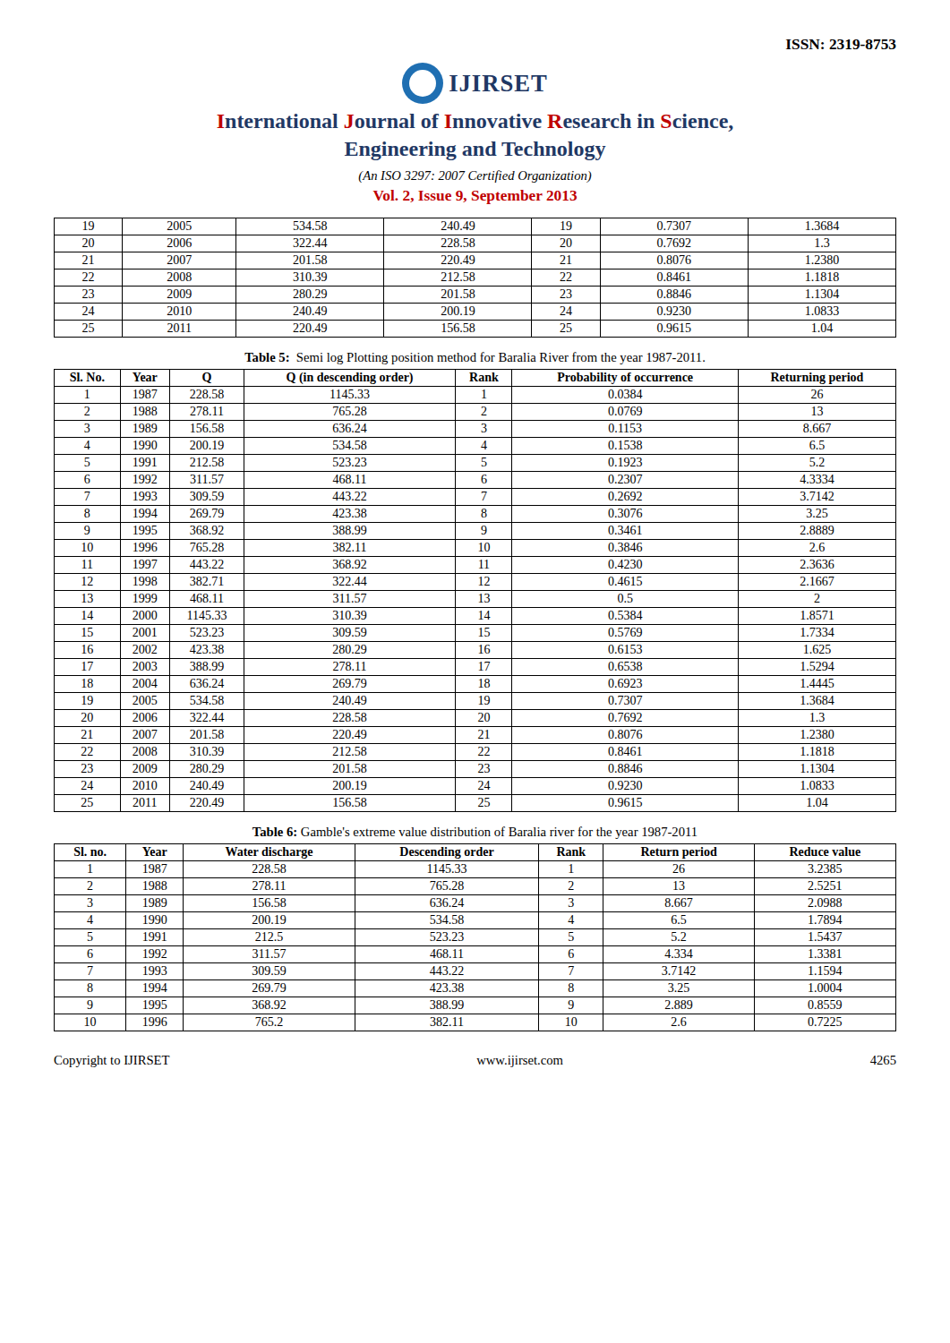ISSN: 2319-8753
IJIRSET
International Journal of Innovative Research in Science,
Engineering and Technology
(An ISO 3297: 2007 Certified Organization)
Vol. 2, Issue 9, September 2013
| 19 | 2005 | 534.58 | 240.49 | 19 | 0.7307 | 1.3684 |
| 20 | 2006 | 322.44 | 228.58 | 20 | 0.7692 | 1.3 |
| 21 | 2007 | 201.58 | 220.49 | 21 | 0.8076 | 1.2380 |
| 22 | 2008 | 310.39 | 212.58 | 22 | 0.8461 | 1.1818 |
| 23 | 2009 | 280.29 | 201.58 | 23 | 0.8846 | 1.1304 |
| 24 | 2010 | 240.49 | 200.19 | 24 | 0.9230 | 1.0833 |
| 25 | 2011 | 220.49 | 156.58 | 25 | 0.9615 | 1.04 |
Table 5: Semi log Plotting position method for Baralia River from the year 1987-2011.
| Sl. No. | Year | Q | Q (in descending order) | Rank | Probability of occurrence | Returning period |
| --- | --- | --- | --- | --- | --- | --- |
| 1 | 1987 | 228.58 | 1145.33 | 1 | 0.0384 | 26 |
| 2 | 1988 | 278.11 | 765.28 | 2 | 0.0769 | 13 |
| 3 | 1989 | 156.58 | 636.24 | 3 | 0.1153 | 8.667 |
| 4 | 1990 | 200.19 | 534.58 | 4 | 0.1538 | 6.5 |
| 5 | 1991 | 212.58 | 523.23 | 5 | 0.1923 | 5.2 |
| 6 | 1992 | 311.57 | 468.11 | 6 | 0.2307 | 4.3334 |
| 7 | 1993 | 309.59 | 443.22 | 7 | 0.2692 | 3.7142 |
| 8 | 1994 | 269.79 | 423.38 | 8 | 0.3076 | 3.25 |
| 9 | 1995 | 368.92 | 388.99 | 9 | 0.3461 | 2.8889 |
| 10 | 1996 | 765.28 | 382.11 | 10 | 0.3846 | 2.6 |
| 11 | 1997 | 443.22 | 368.92 | 11 | 0.4230 | 2.3636 |
| 12 | 1998 | 382.71 | 322.44 | 12 | 0.4615 | 2.1667 |
| 13 | 1999 | 468.11 | 311.57 | 13 | 0.5 | 2 |
| 14 | 2000 | 1145.33 | 310.39 | 14 | 0.5384 | 1.8571 |
| 15 | 2001 | 523.23 | 309.59 | 15 | 0.5769 | 1.7334 |
| 16 | 2002 | 423.38 | 280.29 | 16 | 0.6153 | 1.625 |
| 17 | 2003 | 388.99 | 278.11 | 17 | 0.6538 | 1.5294 |
| 18 | 2004 | 636.24 | 269.79 | 18 | 0.6923 | 1.4445 |
| 19 | 2005 | 534.58 | 240.49 | 19 | 0.7307 | 1.3684 |
| 20 | 2006 | 322.44 | 228.58 | 20 | 0.7692 | 1.3 |
| 21 | 2007 | 201.58 | 220.49 | 21 | 0.8076 | 1.2380 |
| 22 | 2008 | 310.39 | 212.58 | 22 | 0.8461 | 1.1818 |
| 23 | 2009 | 280.29 | 201.58 | 23 | 0.8846 | 1.1304 |
| 24 | 2010 | 240.49 | 200.19 | 24 | 0.9230 | 1.0833 |
| 25 | 2011 | 220.49 | 156.58 | 25 | 0.9615 | 1.04 |
Table 6: Gamble's extreme value distribution of Baralia river for the year 1987-2011
| Sl. no. | Year | Water discharge | Descending order | Rank | Return period | Reduce value |
| --- | --- | --- | --- | --- | --- | --- |
| 1 | 1987 | 228.58 | 1145.33 | 1 | 26 | 3.2385 |
| 2 | 1988 | 278.11 | 765.28 | 2 | 13 | 2.5251 |
| 3 | 1989 | 156.58 | 636.24 | 3 | 8.667 | 2.0988 |
| 4 | 1990 | 200.19 | 534.58 | 4 | 6.5 | 1.7894 |
| 5 | 1991 | 212.5 | 523.23 | 5 | 5.2 | 1.5437 |
| 6 | 1992 | 311.57 | 468.11 | 6 | 4.334 | 1.3381 |
| 7 | 1993 | 309.59 | 443.22 | 7 | 3.7142 | 1.1594 |
| 8 | 1994 | 269.79 | 423.38 | 8 | 3.25 | 1.0004 |
| 9 | 1995 | 368.92 | 388.99 | 9 | 2.889 | 0.8559 |
| 10 | 1996 | 765.2 | 382.11 | 10 | 2.6 | 0.7225 |
Copyright to IJIRSET www.ijirset.com 4265